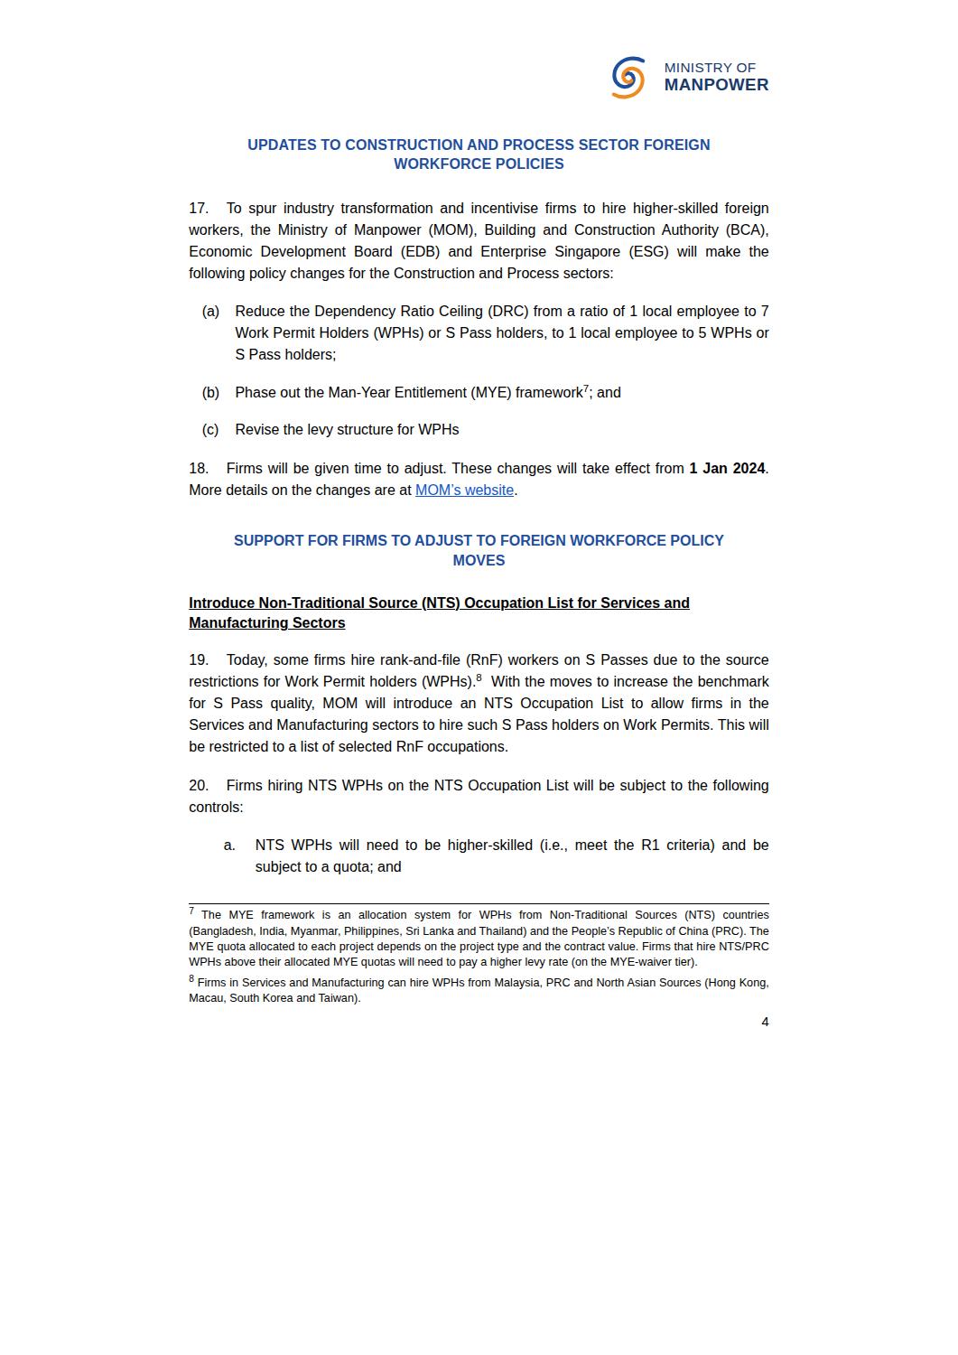MINISTRY OF
MANPOWER
UPDATES TO CONSTRUCTION AND PROCESS SECTOR FOREIGN
WORKFORCE POLICIES
17. To spur industry transformation and incentivise firms to hire higher-skilled foreign workers, the Ministry of Manpower (MOM), Building and Construction Authority (BCA), Economic Development Board (EDB) and Enterprise Singapore (ESG) will make the following policy changes for the Construction and Process sectors:
(a) Reduce the Dependency Ratio Ceiling (DRC) from a ratio of 1 local employee to 7 Work Permit Holders (WPHs) or S Pass holders, to 1 local employee to 5 WPHs or S Pass holders;
(b) Phase out the Man-Year Entitlement (MYE) framework7; and
(c) Revise the levy structure for WPHs
18. Firms will be given time to adjust. These changes will take effect from 1 Jan 2024. More details on the changes are at MOM’s website.
SUPPORT FOR FIRMS TO ADJUST TO FOREIGN WORKFORCE POLICY
MOVES
Introduce Non-Traditional Source (NTS) Occupation List for Services and Manufacturing Sectors
19. Today, some firms hire rank-and-file (RnF) workers on S Passes due to the source restrictions for Work Permit holders (WPHs).8 With the moves to increase the benchmark for S Pass quality, MOM will introduce an NTS Occupation List to allow firms in the Services and Manufacturing sectors to hire such S Pass holders on Work Permits. This will be restricted to a list of selected RnF occupations.
20. Firms hiring NTS WPHs on the NTS Occupation List will be subject to the following controls:
a. NTS WPHs will need to be higher-skilled (i.e., meet the R1 criteria) and be subject to a quota; and
7 The MYE framework is an allocation system for WPHs from Non-Traditional Sources (NTS) countries (Bangladesh, India, Myanmar, Philippines, Sri Lanka and Thailand) and the People’s Republic of China (PRC). The MYE quota allocated to each project depends on the project type and the contract value. Firms that hire NTS/PRC WPHs above their allocated MYE quotas will need to pay a higher levy rate (on the MYE-waiver tier).
8 Firms in Services and Manufacturing can hire WPHs from Malaysia, PRC and North Asian Sources (Hong Kong, Macau, South Korea and Taiwan).
4